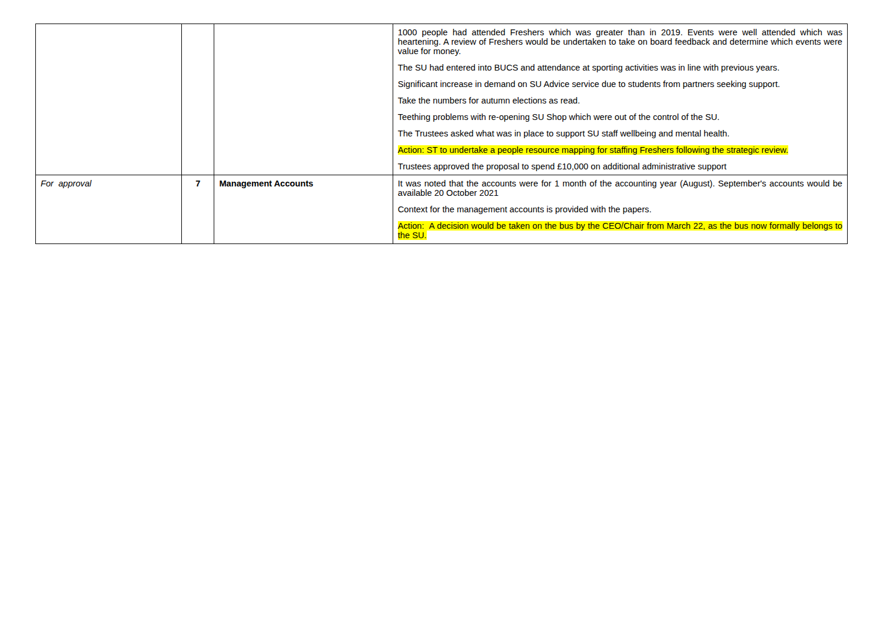| | | | 1000 people had attended Freshers which was greater than in 2019. Events were well attended which was heartening. A review of Freshers would be undertaken to take on board feedback and determine which events were value for money. The SU had entered into BUCS and attendance at sporting activities was in line with previous years. Significant increase in demand on SU Advice service due to students from partners seeking support. Take the numbers for autumn elections as read. Teething problems with re-opening SU Shop which were out of the control of the SU. The Trustees asked what was in place to support SU staff wellbeing and mental health. Action: ST to undertake a people resource mapping for staffing Freshers following the strategic review. Trustees approved the proposal to spend £10,000 on additional administrative support |
| For approval | 7 | Management Accounts | It was noted that the accounts were for 1 month of the accounting year (August). September's accounts would be available 20 October 2021 Context for the management accounts is provided with the papers. Action: A decision would be taken on the bus by the CEO/Chair from March 22, as the bus now formally belongs to the SU. |